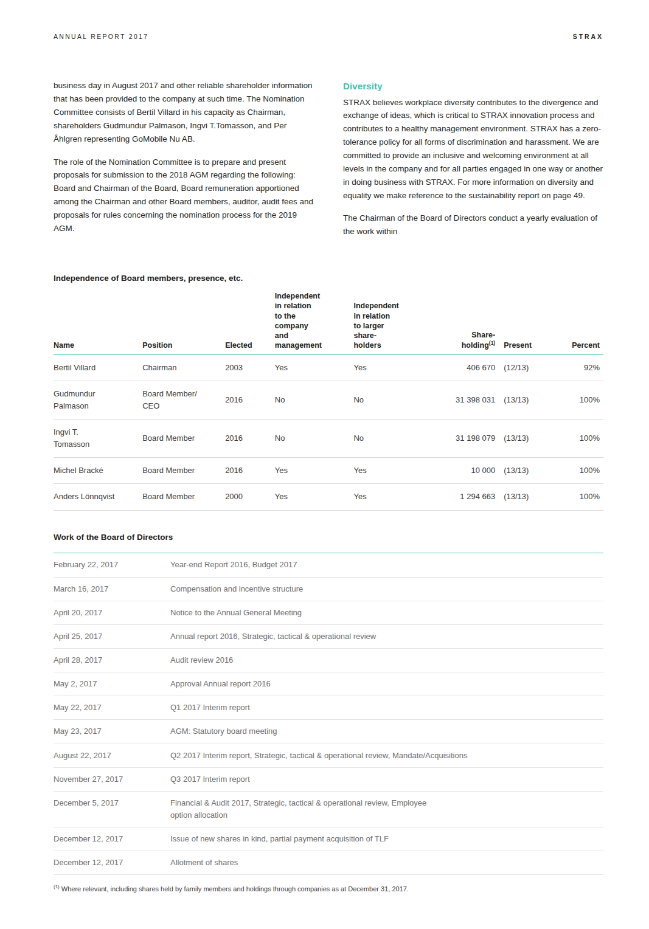ANNUAL REPORT 2017
STRAX
business day in August 2017 and other reliable shareholder information that has been provided to the company at such time. The Nomination Committee consists of Bertil Villard in his capacity as Chairman, shareholders Gudmundur Palmason, Ingvi T.Tomasson, and Per Åhlgren representing GoMobile Nu AB.
The role of the Nomination Committee is to prepare and present proposals for submission to the 2018 AGM regarding the following: Board and Chairman of the Board, Board remuneration apportioned among the Chairman and other Board members, auditor, audit fees and proposals for rules concerning the nomination process for the 2019 AGM.
Diversity
STRAX believes workplace diversity contributes to the divergence and exchange of ideas, which is critical to STRAX innovation process and contributes to a healthy management environment. STRAX has a zero-tolerance policy for all forms of discrimination and harassment. We are committed to provide an inclusive and welcoming environment at all levels in the company and for all parties engaged in one way or another in doing business with STRAX. For more information on diversity and equality we make reference to the sustainability report on page 49.
The Chairman of the Board of Directors conduct a yearly evaluation of the work within
Independence of Board members, presence, etc.
| Name | Position | Elected | Independent in relation to the company and management | Independent in relation to larger share- holders | Share- holding (1) | Present | Percent |
| --- | --- | --- | --- | --- | --- | --- | --- |
| Bertil Villard | Chairman | 2003 | Yes | Yes | 406 670 | (12/13) | 92% |
| Gudmundur Palmason | Board Member/ CEO | 2016 | No | No | 31 398 031 | (13/13) | 100% |
| Ingvi T. Tomasson | Board Member | 2016 | No | No | 31 198 079 | (13/13) | 100% |
| Michel Bracké | Board Member | 2016 | Yes | Yes | 10 000 | (13/13) | 100% |
| Anders Lönnqvist | Board Member | 2000 | Yes | Yes | 1 294 663 | (13/13) | 100% |
Work of the Board of Directors
| February 22, 2017 | Year-end Report 2016, Budget 2017 |
| March 16, 2017 | Compensation and incentive structure |
| April 20, 2017 | Notice to the Annual General Meeting |
| April 25, 2017 | Annual report 2016, Strategic, tactical & operational review |
| April 28, 2017 | Audit review 2016 |
| May 2, 2017 | Approval Annual report 2016 |
| May 22, 2017 | Q1 2017 Interim report |
| May 23, 2017 | AGM: Statutory board meeting |
| August 22, 2017 | Q2 2017 Interim report, Strategic, tactical & operational review, Mandate/Acquisitions |
| November 27, 2017 | Q3 2017 Interim report |
| December 5, 2017 | Financial & Audit 2017, Strategic, tactical & operational review, Employee option allocation |
| December 12, 2017 | Issue of new shares in kind, partial payment acquisition of TLF |
| December 12, 2017 | Allotment of shares |
(1) Where relevant, including shares held by family members and holdings through companies as at December 31, 2017.